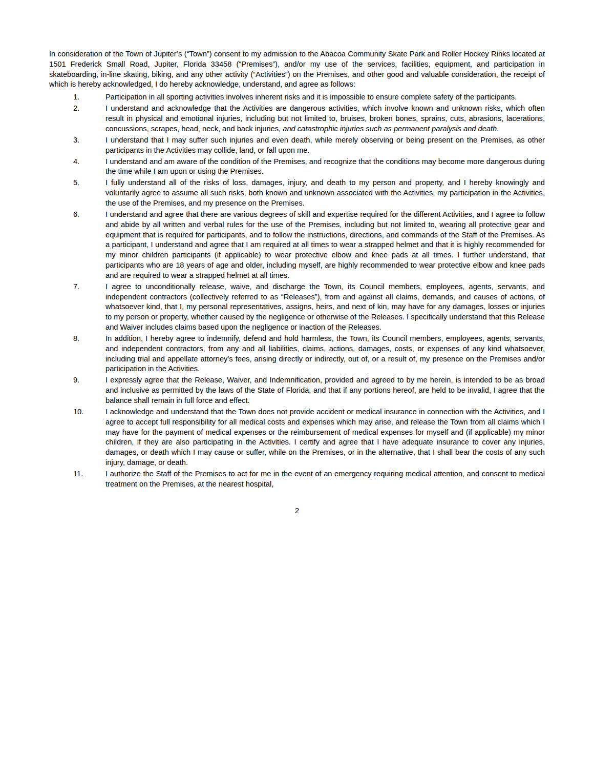In consideration of the Town of Jupiter’s (“Town”) consent to my admission to the Abacoa Community Skate Park and Roller Hockey Rinks located at 1501 Frederick Small Road, Jupiter, Florida 33458 (“Premises”), and/or my use of the services, facilities, equipment, and participation in skateboarding, in-line skating, biking, and any other activity (“Activities”) on the Premises, and other good and valuable consideration, the receipt of which is hereby acknowledged, I do hereby acknowledge, understand, and agree as follows:
Participation in all sporting activities involves inherent risks and it is impossible to ensure complete safety of the participants.
I understand and acknowledge that the Activities are dangerous activities, which involve known and unknown risks, which often result in physical and emotional injuries, including but not limited to, bruises, broken bones, sprains, cuts, abrasions, lacerations, concussions, scrapes, head, neck, and back injuries, and catastrophic injuries such as permanent paralysis and death.
I understand that I may suffer such injuries and even death, while merely observing or being present on the Premises, as other participants in the Activities may collide, land, or fall upon me.
I understand and am aware of the condition of the Premises, and recognize that the conditions may become more dangerous during the time while I am upon or using the Premises.
I fully understand all of the risks of loss, damages, injury, and death to my person and property, and I hereby knowingly and voluntarily agree to assume all such risks, both known and unknown associated with the Activities, my participation in the Activities, the use of the Premises, and my presence on the Premises.
I understand and agree that there are various degrees of skill and expertise required for the different Activities, and I agree to follow and abide by all written and verbal rules for the use of the Premises, including but not limited to, wearing all protective gear and equipment that is required for participants, and to follow the instructions, directions, and commands of the Staff of the Premises. As a participant, I understand and agree that I am required at all times to wear a strapped helmet and that it is highly recommended for my minor children participants (if applicable) to wear protective elbow and knee pads at all times. I further understand, that participants who are 18 years of age and older, including myself, are highly recommended to wear protective elbow and knee pads and are required to wear a strapped helmet at all times.
I agree to unconditionally release, waive, and discharge the Town, its Council members, employees, agents, servants, and independent contractors (collectively referred to as “Releases”), from and against all claims, demands, and causes of actions, of whatsoever kind, that I, my personal representatives, assigns, heirs, and next of kin, may have for any damages, losses or injuries to my person or property, whether caused by the negligence or otherwise of the Releases. I specifically understand that this Release and Waiver includes claims based upon the negligence or inaction of the Releases.
In addition, I hereby agree to indemnify, defend and hold harmless, the Town, its Council members, employees, agents, servants, and independent contractors, from any and all liabilities, claims, actions, damages, costs, or expenses of any kind whatsoever, including trial and appellate attorney’s fees, arising directly or indirectly, out of, or a result of, my presence on the Premises and/or participation in the Activities.
I expressly agree that the Release, Waiver, and Indemnification, provided and agreed to by me herein, is intended to be as broad and inclusive as permitted by the laws of the State of Florida, and that if any portions hereof, are held to be invalid, I agree that the balance shall remain in full force and effect.
I acknowledge and understand that the Town does not provide accident or medical insurance in connection with the Activities, and I agree to accept full responsibility for all medical costs and expenses which may arise, and release the Town from all claims which I may have for the payment of medical expenses or the reimbursement of medical expenses for myself and (if applicable) my minor children, if they are also participating in the Activities. I certify and agree that I have adequate insurance to cover any injuries, damages, or death which I may cause or suffer, while on the Premises, or in the alternative, that I shall bear the costs of any such injury, damage, or death.
I authorize the Staff of the Premises to act for me in the event of an emergency requiring medical attention, and consent to medical treatment on the Premises, at the nearest hospital,
2